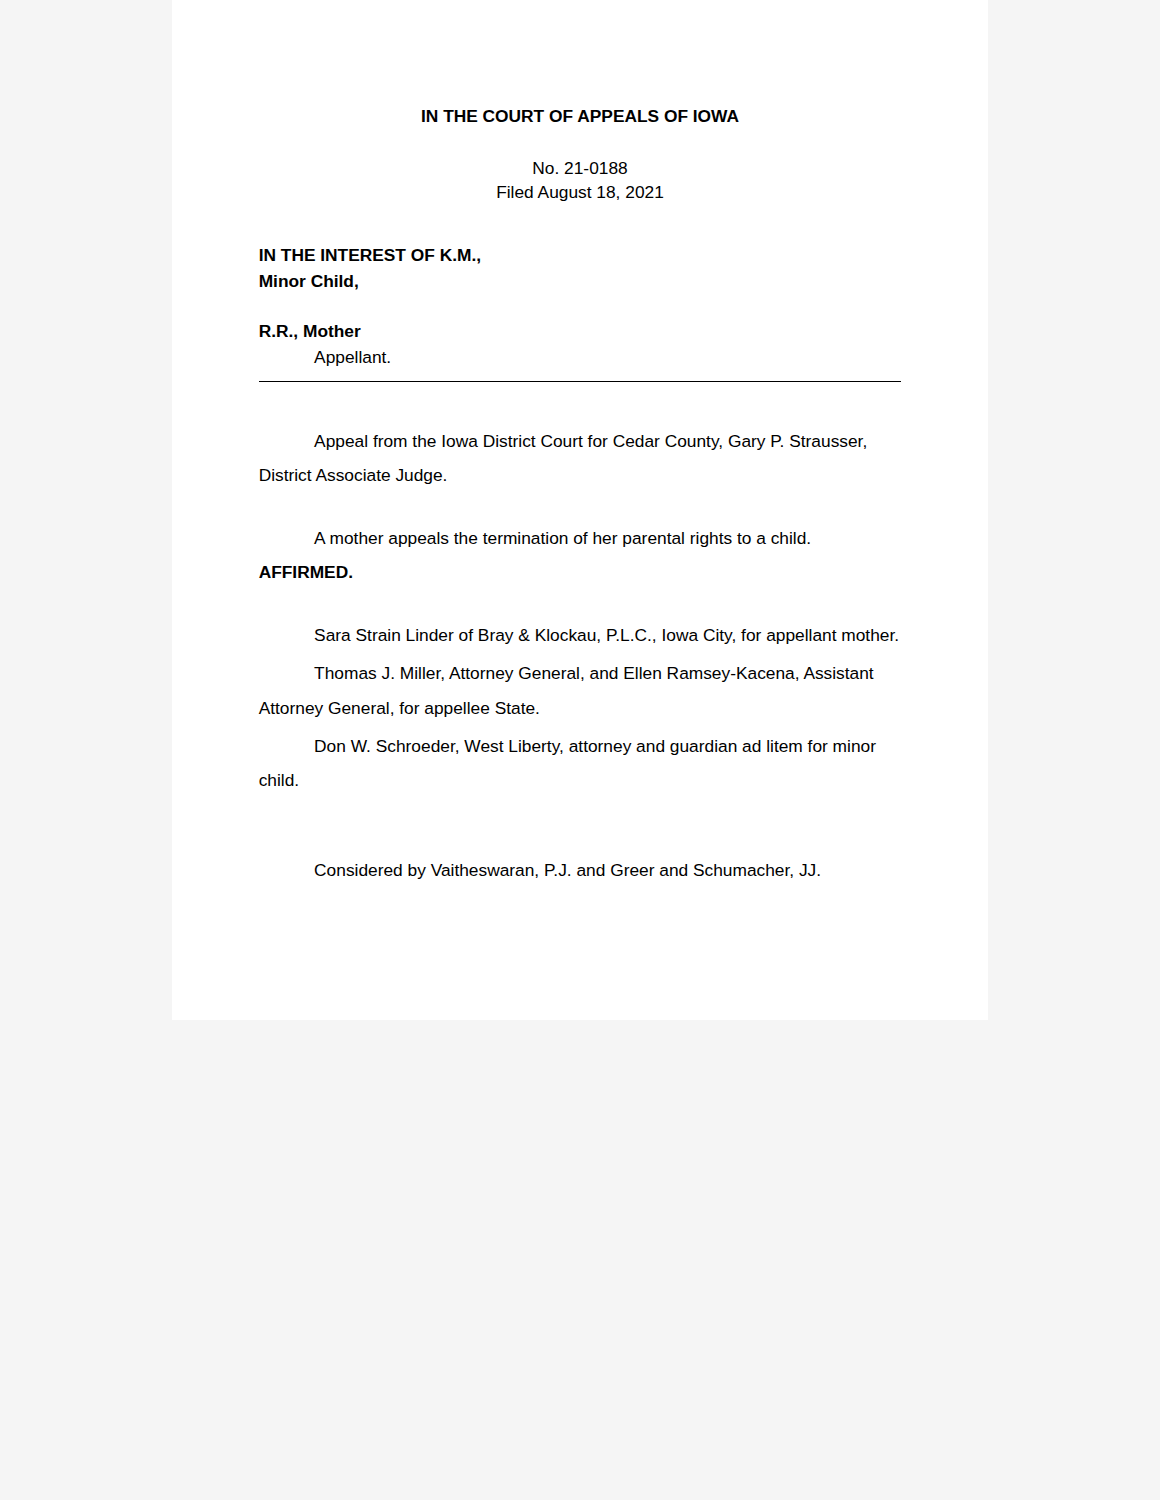IN THE COURT OF APPEALS OF IOWA
No. 21-0188
Filed August 18, 2021
IN THE INTEREST OF K.M.,
Minor Child,
R.R., Mother
Appellant.
Appeal from the Iowa District Court for Cedar County, Gary P. Strausser, District Associate Judge.
A mother appeals the termination of her parental rights to a child. AFFIRMED.
Sara Strain Linder of Bray & Klockau, P.L.C., Iowa City, for appellant mother.
Thomas J. Miller, Attorney General, and Ellen Ramsey-Kacena, Assistant Attorney General, for appellee State.
Don W. Schroeder, West Liberty, attorney and guardian ad litem for minor child.
Considered by Vaitheswaran, P.J. and Greer and Schumacher, JJ.